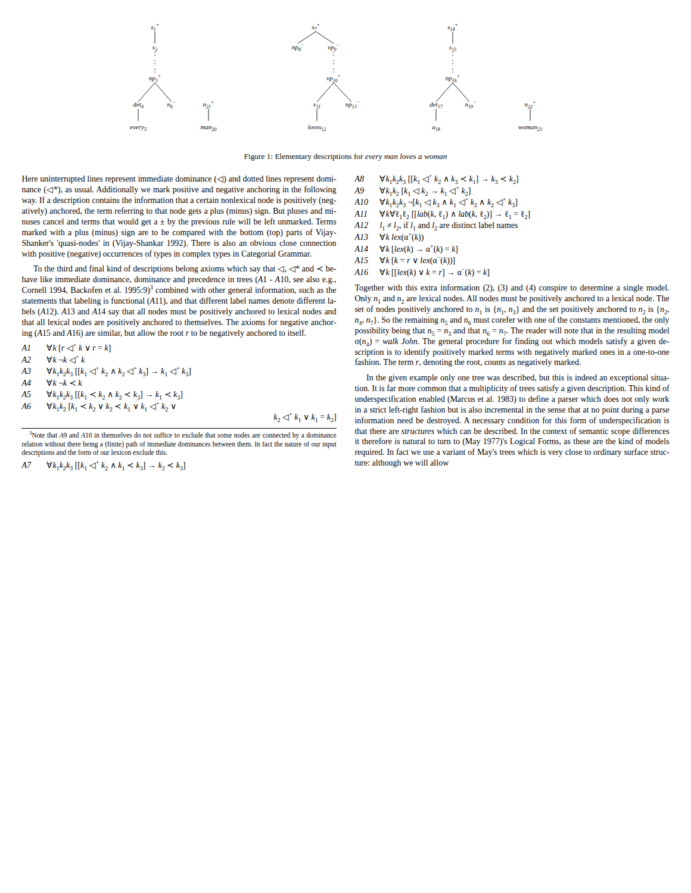s1+ s2 np3+ det4 n6− n21+ s7+ np8− vp9− vp10+ v11 np13− s14+ s15 np16+ det17 n19− n22+ every5 man20 loves12 a18 woman23
Figure 1: Elementary descriptions for every man loves a woman
Here uninterrupted lines represent immediate dominance (◁) and dotted lines represent dominance (◁*), as usual. Additionally we mark positive and negative anchoring in the following way. If a description contains the information that a certain nonlexical node is positively (negatively) anchored, the term referring to that node gets a plus (minus) sign. But pluses and minuses cancel and terms that would get a ± by the previous rule will be left unmarked. Terms marked with a plus (minus) sign are to be compared with the bottom (top) parts of Vijay-Shanker's 'quasi-nodes' in (Vijay-Shankar 1992). There is also an obvious close connection with positive (negative) occurrences of types in complex types in Categorial Grammar.
To the third and final kind of descriptions belong axioms which say that ◁, ◁* and ≺ behave like immediate dominance, dominance and precedence in trees (A1 - A10, see also e.g., Cornell 1994, Backofen et al. 1995:9)3 combined with other general information, such as the statements that labeling is functional (A11), and that different label names denote different labels (A12). A13 and A14 say that all nodes must be positively anchored to lexical nodes and that all lexical nodes are positively anchored to themselves. The axioms for negative anchoring (A15 and A16) are similar, but allow the root r to be negatively anchored to itself.
A1∀k [r ◁+ k ∨ r = k]
A2∀k ¬k ◁+ k
A3∀k1k2k3 [[k1 ◁+ k2 ∧ k2 ◁+ k3] → k1 ◁+ k3]
A4∀k ¬k ≺ k
A5∀k1k2k3 [[k1 ≺ k2 ∧ k2 ≺ k3] → k1 ≺ k3]
A6∀k1k2 [k1 ≺ k2 ∨ k2 ≺ k1 ∨ k1 ◁+ k2 ∨k2 ◁+ k1 ∨ k1 = k2]
3Note that A9 and A10 in themselves do not suffice to exclude that some nodes are connected by a dominance relation without there being a (finite) path of immediate dominances between them. In fact the nature of our input descriptions and the form of our lexicon exclude this.
A7∀k1k2k3 [[k1 ◁+ k2 ∧ k1 ≺ k3] → k2 ≺ k3]
A8∀k1k2k3 [[k1 ◁+ k2 ∧ k3 ≺ k1] → k3 ≺ k2]
A9∀k1k2 [k1 ◁ k2 → k1 ◁+ k2]
A10∀k1k2k3 ¬[k1 ◁ k3 ∧ k1 ◁+ k2 ∧ k2 ◁+ k3]
A11∀k∀ℓ1ℓ2 [[lab(k, ℓ1) ∧ lab(k, ℓ2)] → ℓ1 = ℓ2]
A12 l1 ≠ l2, if l1 and l2 are distinct label names
A13∀k lex(α+(k))
A14∀k [lex(k) → α+(k) = k]
A15∀k [k = r ∨ lex(α−(k))]
A16∀k [[lex(k) ∨ k = r] → α−(k) = k]
Together with this extra information (2), (3) and (4) conspire to determine a single model. Only n1 and n2 are lexical nodes. All nodes must be positively anchored to a lexical node. The set of nodes positively anchored to n1 is {n1, n3} and the set positively anchored to n2 is {n2, n4, n7}. So the remaining n5 and n6 must corefer with one of the constants mentioned, the only possibility being that n5 = n3 and that n6 = n7. The reader will note that in the resulting model σ(n4) = walk John. The general procedure for finding out which models satisfy a given description is to identify positively marked terms with negatively marked ones in a one-to-one fashion. The term r, denoting the root, counts as negatively marked.
In the given example only one tree was described, but this is indeed an exceptional situation. It is far more common that a multiplicity of trees satisfy a given description. This kind of underspecification enabled (Marcus et al. 1983) to define a parser which does not only work in a strict left-right fashion but is also incremental in the sense that at no point during a parse information need be destroyed. A necessary condition for this form of underspecification is that there are structures which can be described. In the context of semantic scope differences it therefore is natural to turn to (May 1977)'s Logical Forms, as these are the kind of models required. In fact we use a variant of May's trees which is very close to ordinary surface structure: although we will allow